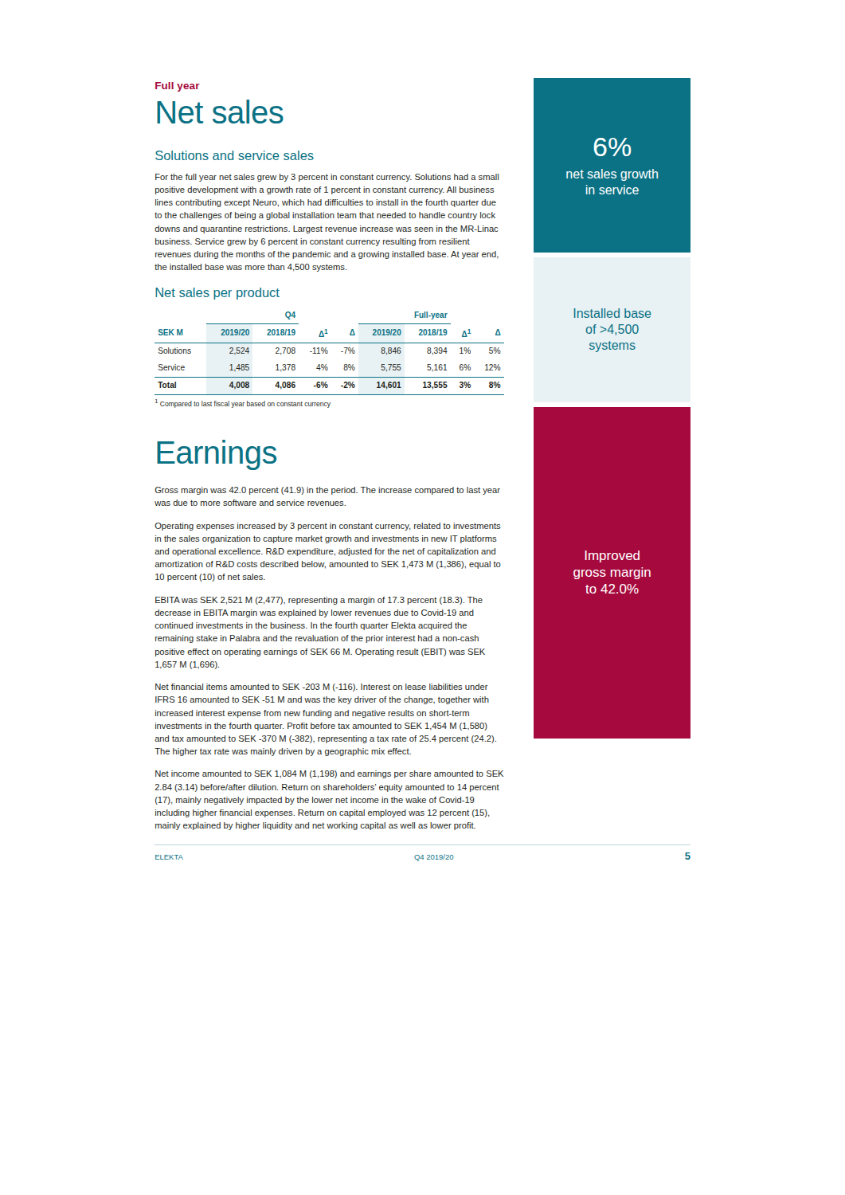Full year
Net sales
Solutions and service sales
For the full year net sales grew by 3 percent in constant currency. Solutions had a small positive development with a growth rate of 1 percent in constant currency. All business lines contributing except Neuro, which had difficulties to install in the fourth quarter due to the challenges of being a global installation team that needed to handle country lock downs and quarantine restrictions. Largest revenue increase was seen in the MR-Linac business. Service grew by 6 percent in constant currency resulting from resilient revenues during the months of the pandemic and a growing installed base. At year end, the installed base was more than 4,500 systems.
Net sales per product
| | Q4 | | | Full-year | | |
| --- | --- | --- | --- | --- | --- | --- |
| SEK M | 2019/20 | 2018/19 | Δ 1 | Δ | 2019/20 | 2018/19 | Δ 1 | Δ |
| Solutions | 2,524 | 2,708 | -11% | -7% | 8,846 | 8,394 | 1% | 5% |
| Service | 1,485 | 1,378 | 4% | 8% | 5,755 | 5,161 | 6% | 12% |
| Total | 4,008 | 4,086 | -6% | -2% | 14,601 | 13,555 | 3% | 8% |
1 Compared to last fiscal year based on constant currency
Earnings
Gross margin was 42.0 percent (41.9) in the period. The increase compared to last year was due to more software and service revenues.
Operating expenses increased by 3 percent in constant currency, related to investments in the sales organization to capture market growth and investments in new IT platforms and operational excellence. R&D expenditure, adjusted for the net of capitalization and amortization of R&D costs described below, amounted to SEK 1,473 M (1,386), equal to 10 percent (10) of net sales.
EBITA was SEK 2,521 M (2,477), representing a margin of 17.3 percent (18.3). The decrease in EBITA margin was explained by lower revenues due to Covid-19 and continued investments in the business. In the fourth quarter Elekta acquired the remaining stake in Palabra and the revaluation of the prior interest had a non-cash positive effect on operating earnings of SEK 66 M. Operating result (EBIT) was SEK 1,657 M (1,696).
Net financial items amounted to SEK -203 M (-116). Interest on lease liabilities under IFRS 16 amounted to SEK -51 M and was the key driver of the change, together with increased interest expense from new funding and negative results on short-term investments in the fourth quarter. Profit before tax amounted to SEK 1,454 M (1,580) and tax amounted to SEK -370 M (-382), representing a tax rate of 25.4 percent (24.2). The higher tax rate was mainly driven by a geographic mix effect.
Net income amounted to SEK 1,084 M (1,198) and earnings per share amounted to SEK 2.84 (3.14) before/after dilution. Return on shareholders’ equity amounted to 14 percent (17), mainly negatively impacted by the lower net income in the wake of Covid-19 including higher financial expenses. Return on capital employed was 12 percent (15), mainly explained by higher liquidity and net working capital as well as lower profit.
6%
net sales growth
in service
Installed base
of >4,500
systems
Improved
gross margin
to 42.0%
ELEKTA
Q4 2019/20
5